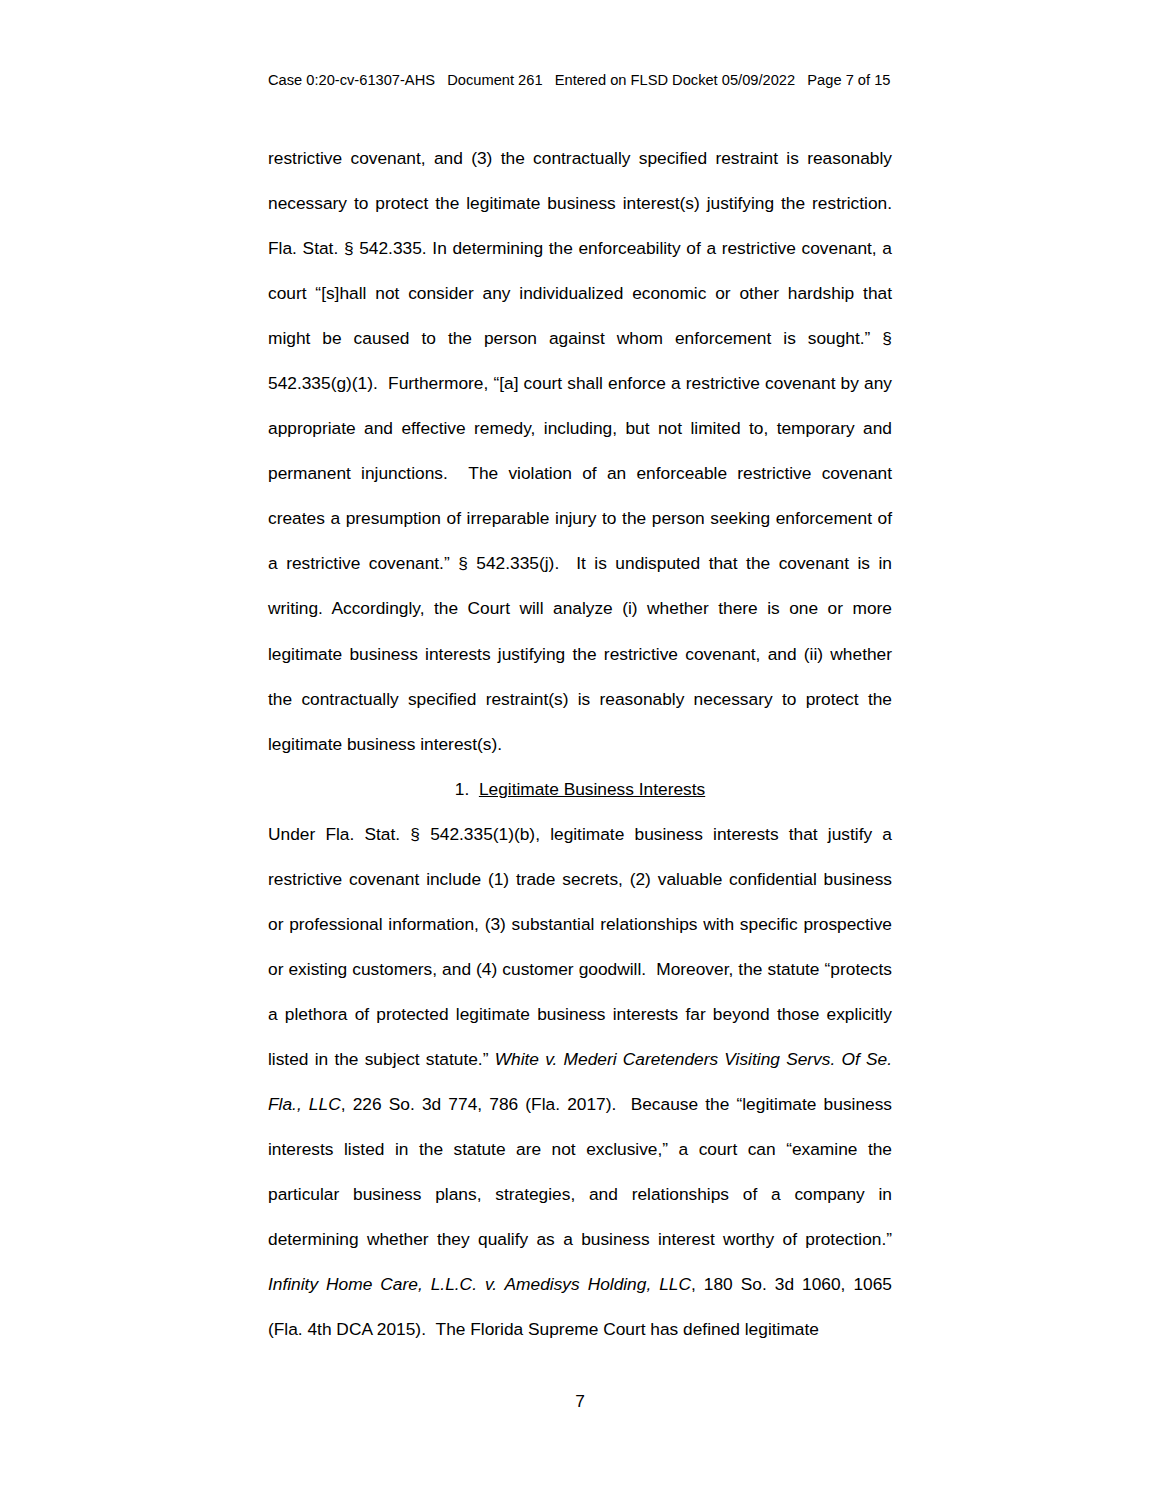Case 0:20-cv-61307-AHS Document 261 Entered on FLSD Docket 05/09/2022 Page 7 of 15
restrictive covenant, and (3) the contractually specified restraint is reasonably necessary to protect the legitimate business interest(s) justifying the restriction. Fla. Stat. § 542.335. In determining the enforceability of a restrictive covenant, a court “[s]hall not consider any individualized economic or other hardship that might be caused to the person against whom enforcement is sought.” § 542.335(g)(1). Furthermore, “[a] court shall enforce a restrictive covenant by any appropriate and effective remedy, including, but not limited to, temporary and permanent injunctions. The violation of an enforceable restrictive covenant creates a presumption of irreparable injury to the person seeking enforcement of a restrictive covenant.” § 542.335(j). It is undisputed that the covenant is in writing. Accordingly, the Court will analyze (i) whether there is one or more legitimate business interests justifying the restrictive covenant, and (ii) whether the contractually specified restraint(s) is reasonably necessary to protect the legitimate business interest(s).
1. Legitimate Business Interests
Under Fla. Stat. § 542.335(1)(b), legitimate business interests that justify a restrictive covenant include (1) trade secrets, (2) valuable confidential business or professional information, (3) substantial relationships with specific prospective or existing customers, and (4) customer goodwill. Moreover, the statute “protects a plethora of protected legitimate business interests far beyond those explicitly listed in the subject statute.” White v. Mederi Caretenders Visiting Servs. Of Se. Fla., LLC, 226 So. 3d 774, 786 (Fla. 2017). Because the “legitimate business interests listed in the statute are not exclusive,” a court can “examine the particular business plans, strategies, and relationships of a company in determining whether they qualify as a business interest worthy of protection.” Infinity Home Care, L.L.C. v. Amedisys Holding, LLC, 180 So. 3d 1060, 1065 (Fla. 4th DCA 2015). The Florida Supreme Court has defined legitimate
7